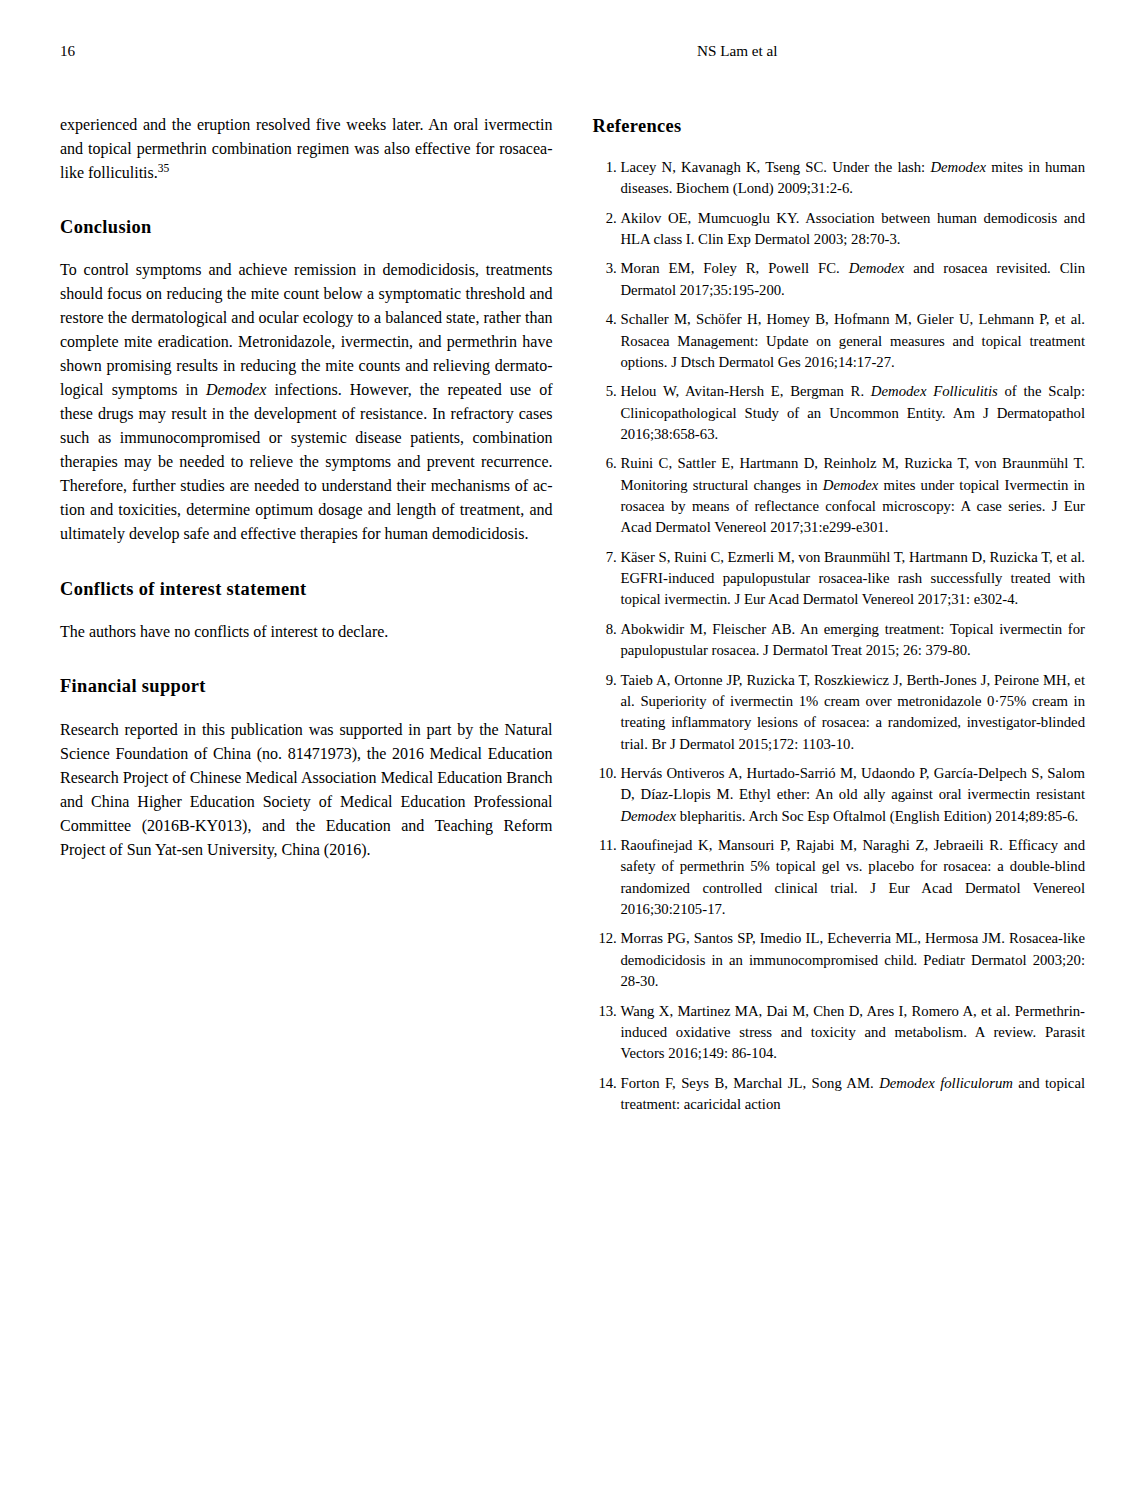16 NS Lam et al
experienced and the eruption resolved five weeks later. An oral ivermectin and topical permethrin combination regimen was also effective for rosacea-like folliculitis.35
Conclusion
To control symptoms and achieve remission in demodicidosis, treatments should focus on reducing the mite count below a symptomatic threshold and restore the dermatological and ocular ecology to a balanced state, rather than complete mite eradication. Metronidazole, ivermectin, and permethrin have shown promising results in reducing the mite counts and relieving dermatological symptoms in Demodex infections. However, the repeated use of these drugs may result in the development of resistance. In refractory cases such as immunocompromised or systemic disease patients, combination therapies may be needed to relieve the symptoms and prevent recurrence. Therefore, further studies are needed to understand their mechanisms of action and toxicities, determine optimum dosage and length of treatment, and ultimately develop safe and effective therapies for human demodicidosis.
Conflicts of interest statement
The authors have no conflicts of interest to declare.
Financial support
Research reported in this publication was supported in part by the Natural Science Foundation of China (no. 81471973), the 2016 Medical Education Research Project of Chinese Medical Association Medical Education Branch and China Higher Education Society of Medical Education Professional Committee (2016B-KY013), and the Education and Teaching Reform Project of Sun Yat-sen University, China (2016).
References
Lacey N, Kavanagh K, Tseng SC. Under the lash: Demodex mites in human diseases. Biochem (Lond) 2009;31:2-6.
Akilov OE, Mumcuoglu KY. Association between human demodicosis and HLA class I. Clin Exp Dermatol 2003; 28:70-3.
Moran EM, Foley R, Powell FC. Demodex and rosacea revisited. Clin Dermatol 2017;35:195-200.
Schaller M, Schöfer H, Homey B, Hofmann M, Gieler U, Lehmann P, et al. Rosacea Management: Update on general measures and topical treatment options. J Dtsch Dermatol Ges 2016;14:17-27.
Helou W, Avitan-Hersh E, Bergman R. Demodex Folliculitis of the Scalp: Clinicopathological Study of an Uncommon Entity. Am J Dermatopathol 2016;38:658-63.
Ruini C, Sattler E, Hartmann D, Reinholz M, Ruzicka T, von Braunmühl T. Monitoring structural changes in Demodex mites under topical Ivermectin in rosacea by means of reflectance confocal microscopy: A case series. J Eur Acad Dermatol Venereol 2017;31:e299-e301.
Käser S, Ruini C, Ezmerli M, von Braunmühl T, Hartmann D, Ruzicka T, et al. EGFRI-induced papulopustular rosacea-like rash successfully treated with topical ivermectin. J Eur Acad Dermatol Venereol 2017;31: e302-4.
Abokwidir M, Fleischer AB. An emerging treatment: Topical ivermectin for papulopustular rosacea. J Dermatol Treat 2015; 26: 379-80.
Taieb A, Ortonne JP, Ruzicka T, Roszkiewicz J, Berth-Jones J, Peirone MH, et al. Superiority of ivermectin 1% cream over metronidazole 0·75% cream in treating inflammatory lesions of rosacea: a randomized, investigator-blinded trial. Br J Dermatol 2015;172: 1103-10.
Hervás Ontiveros A, Hurtado-Sarrió M, Udaondo P, García-Delpech S, Salom D, Díaz-Llopis M. Ethyl ether: An old ally against oral ivermectin resistant Demodex blepharitis. Arch Soc Esp Oftalmol (English Edition) 2014;89:85-6.
Raoufinejad K, Mansouri P, Rajabi M, Naraghi Z, Jebraeili R. Efficacy and safety of permethrin 5% topical gel vs. placebo for rosacea: a double-blind randomized controlled clinical trial. J Eur Acad Dermatol Venereol 2016;30:2105-17.
Morras PG, Santos SP, Imedio IL, Echeverria ML, Hermosa JM. Rosacea-like demodicidosis in an immunocompromised child. Pediatr Dermatol 2003;20: 28-30.
Wang X, Martinez MA, Dai M, Chen D, Ares I, Romero A, et al. Permethrin-induced oxidative stress and toxicity and metabolism. A review. Parasit Vectors 2016;149: 86-104.
Forton F, Seys B, Marchal JL, Song AM. Demodex folliculorum and topical treatment: acaricidal action